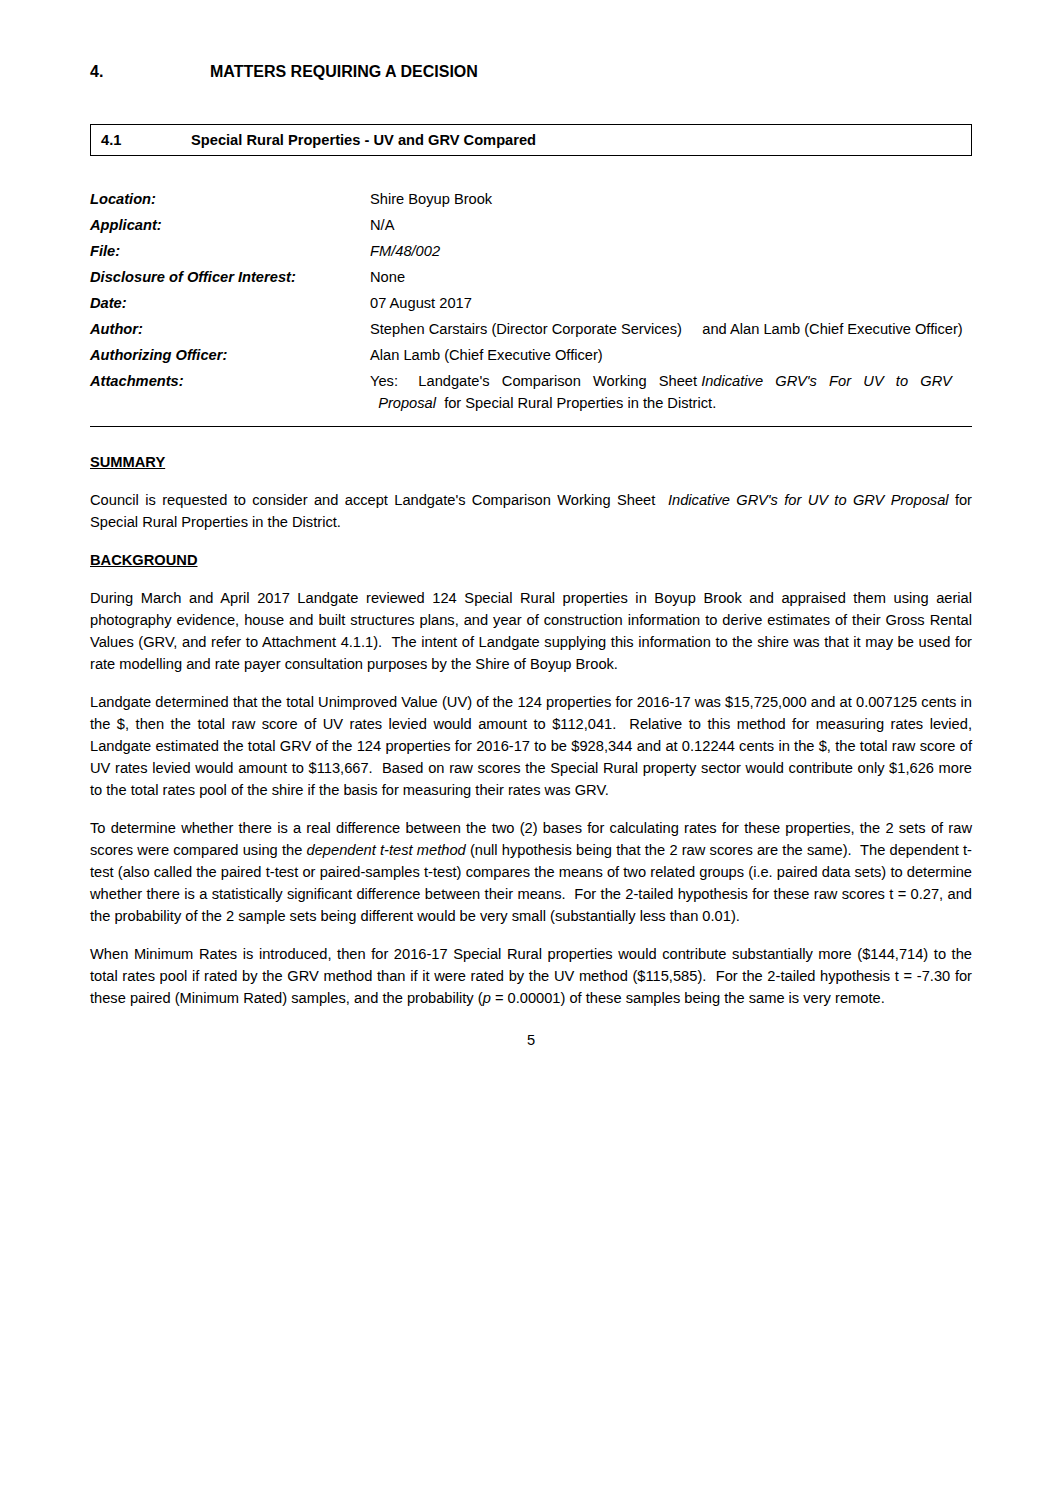4. MATTERS REQUIRING A DECISION
4.1 Special Rural Properties - UV and GRV Compared
| Location: | Shire Boyup Brook |
| Applicant: | N/A |
| File: | FM/48/002 |
| Disclosure of Officer Interest: | None |
| Date: | 07 August 2017 |
| Author: | Stephen Carstairs (Director Corporate Services) and Alan Lamb (Chief Executive Officer) |
| Authorizing Officer: | Alan Lamb (Chief Executive Officer) |
| Attachments: | Yes: Landgate's Comparison Working Sheet Indicative GRV's For UV to GRV Proposal for Special Rural Properties in the District. |
SUMMARY
Council is requested to consider and accept Landgate's Comparison Working Sheet Indicative GRV's for UV to GRV Proposal for Special Rural Properties in the District.
BACKGROUND
During March and April 2017 Landgate reviewed 124 Special Rural properties in Boyup Brook and appraised them using aerial photography evidence, house and built structures plans, and year of construction information to derive estimates of their Gross Rental Values (GRV, and refer to Attachment 4.1.1). The intent of Landgate supplying this information to the shire was that it may be used for rate modelling and rate payer consultation purposes by the Shire of Boyup Brook.
Landgate determined that the total Unimproved Value (UV) of the 124 properties for 2016-17 was $15,725,000 and at 0.007125 cents in the $, then the total raw score of UV rates levied would amount to $112,041. Relative to this method for measuring rates levied, Landgate estimated the total GRV of the 124 properties for 2016-17 to be $928,344 and at 0.12244 cents in the $, the total raw score of UV rates levied would amount to $113,667. Based on raw scores the Special Rural property sector would contribute only $1,626 more to the total rates pool of the shire if the basis for measuring their rates was GRV.
To determine whether there is a real difference between the two (2) bases for calculating rates for these properties, the 2 sets of raw scores were compared using the dependent t-test method (null hypothesis being that the 2 raw scores are the same). The dependent t-test (also called the paired t-test or paired-samples t-test) compares the means of two related groups (i.e. paired data sets) to determine whether there is a statistically significant difference between their means. For the 2-tailed hypothesis for these raw scores t = 0.27, and the probability of the 2 sample sets being different would be very small (substantially less than 0.01).
When Minimum Rates is introduced, then for 2016-17 Special Rural properties would contribute substantially more ($144,714) to the total rates pool if rated by the GRV method than if it were rated by the UV method ($115,585). For the 2-tailed hypothesis t = -7.30 for these paired (Minimum Rated) samples, and the probability (p = 0.00001) of these samples being the same is very remote.
5